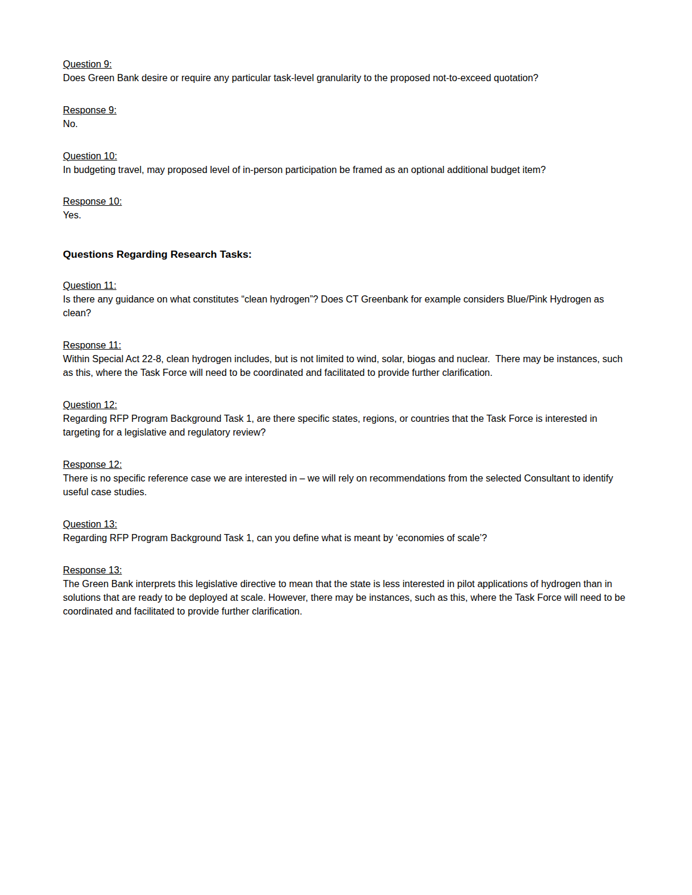Question 9:
Does Green Bank desire or require any particular task-level granularity to the proposed not-to-exceed quotation?
Response 9:
No.
Question 10:
In budgeting travel, may proposed level of in-person participation be framed as an optional additional budget item?
Response 10:
Yes.
Questions Regarding Research Tasks:
Question 11:
Is there any guidance on what constitutes “clean hydrogen”? Does CT Greenbank for example considers Blue/Pink Hydrogen as clean?
Response 11:
Within Special Act 22-8, clean hydrogen includes, but is not limited to wind, solar, biogas and nuclear. There may be instances, such as this, where the Task Force will need to be coordinated and facilitated to provide further clarification.
Question 12:
Regarding RFP Program Background Task 1, are there specific states, regions, or countries that the Task Force is interested in targeting for a legislative and regulatory review?
Response 12:
There is no specific reference case we are interested in – we will rely on recommendations from the selected Consultant to identify useful case studies.
Question 13:
Regarding RFP Program Background Task 1, can you define what is meant by ‘economies of scale’?
Response 13:
The Green Bank interprets this legislative directive to mean that the state is less interested in pilot applications of hydrogen than in solutions that are ready to be deployed at scale. However, there may be instances, such as this, where the Task Force will need to be coordinated and facilitated to provide further clarification.